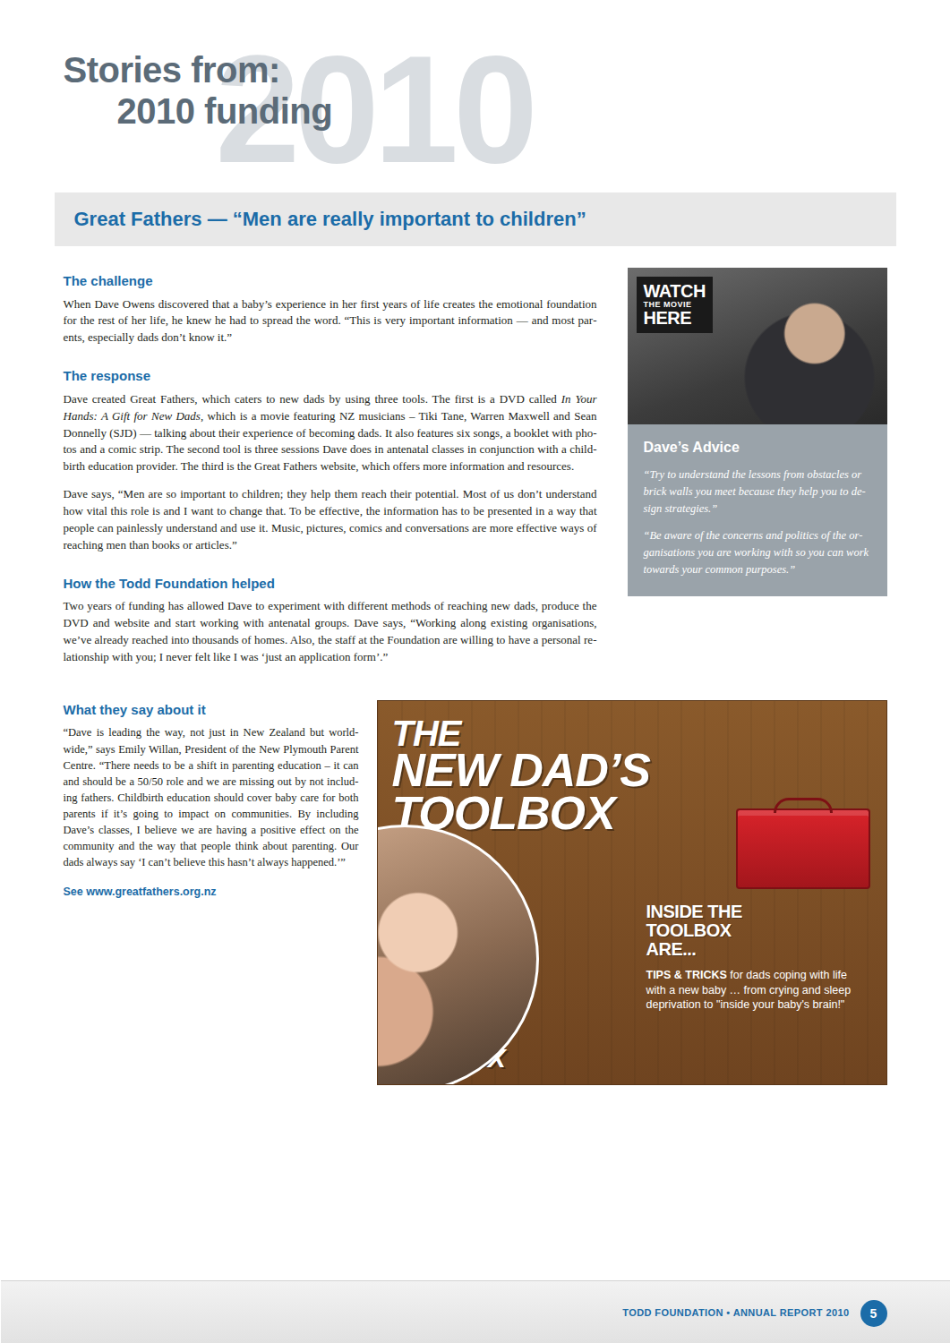2010
Stories from: 2010 funding
Great Fathers — “Men are really important to children”
The challenge
When Dave Owens discovered that a baby’s experience in her first years of life creates the emotional foundation for the rest of her life, he knew he had to spread the word. “This is very important information — and most parents, especially dads don’t know it.”
The response
Dave created Great Fathers, which caters to new dads by using three tools. The first is a DVD called In Your Hands: A Gift for New Dads, which is a movie featuring NZ musicians – Tiki Tane, Warren Maxwell and Sean Donnelly (SJD) — talking about their experience of becoming dads. It also features six songs, a booklet with photos and a comic strip. The second tool is three sessions Dave does in antenatal classes in conjunction with a childbirth education provider. The third is the Great Fathers website, which offers more information and resources.
Dave says, “Men are so important to children; they help them reach their potential. Most of us don’t understand how vital this role is and I want to change that. To be effective, the information has to be presented in a way that people can painlessly understand and use it. Music, pictures, comics and conversations are more effective ways of reaching men than books or articles.”
How the Todd Foundation helped
Two years of funding has allowed Dave to experiment with different methods of reaching new dads, produce the DVD and website and start working with antenatal groups. Dave says, “Working along existing organisations, we’ve already reached into thousands of homes. Also, the staff at the Foundation are willing to have a personal relationship with you; I never felt like I was ‘just an application form’.”
WATCH THE MOVIE HERE
Dave’s Advice
“Try to understand the lessons from obstacles or brick walls you meet because they help you to design strategies.”
“Be aware of the concerns and politics of the organisations you are working with so you can work towards your common purposes.”
What they say about it
“Dave is leading the way, not just in New Zealand but worldwide,” says Emily Willan, President of the New Plymouth Parent Centre. “There needs to be a shift in parenting education – it can and should be a 50/50 role and we are missing out by not including fathers. Childbirth education should cover baby care for both parents if it’s going to impact on communities. By including Dave’s classes, I believe we are having a positive effect on the community and the way that people think about parenting. Our dads always say ‘I can’t believe this hasn’t always happened.’”
See www.greatfathers.org.nz
THE NEW DAD’S TOOLBOX
INSIDE THE
TOOLBOX
ARE...
TIPS & TRICKS for dads coping with life with a new baby … from crying and sleep deprivation to "inside your baby's brain!"
OPEN
THE BOX
TODD FOUNDATION • ANNUAL REPORT 2010 5